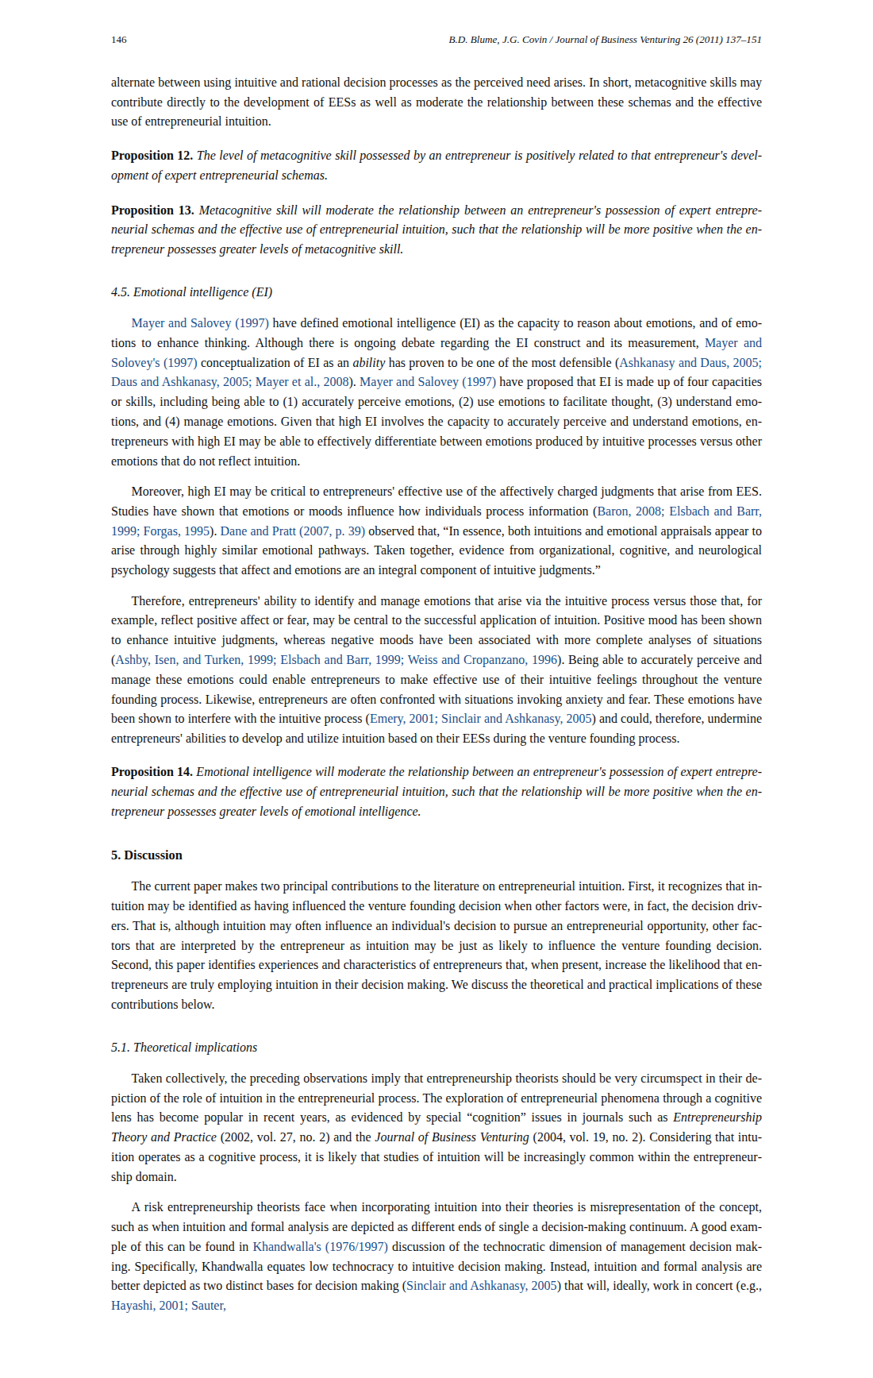146 B.D. Blume, J.G. Covin / Journal of Business Venturing 26 (2011) 137–151
alternate between using intuitive and rational decision processes as the perceived need arises. In short, metacognitive skills may contribute directly to the development of EESs as well as moderate the relationship between these schemas and the effective use of entrepreneurial intuition.
Proposition 12. The level of metacognitive skill possessed by an entrepreneur is positively related to that entrepreneur's development of expert entrepreneurial schemas.
Proposition 13. Metacognitive skill will moderate the relationship between an entrepreneur's possession of expert entrepreneurial schemas and the effective use of entrepreneurial intuition, such that the relationship will be more positive when the entrepreneur possesses greater levels of metacognitive skill.
4.5. Emotional intelligence (EI)
Mayer and Salovey (1997) have defined emotional intelligence (EI) as the capacity to reason about emotions, and of emotions to enhance thinking. Although there is ongoing debate regarding the EI construct and its measurement, Mayer and Solovey's (1997) conceptualization of EI as an ability has proven to be one of the most defensible (Ashkanasy and Daus, 2005; Daus and Ashkanasy, 2005; Mayer et al., 2008). Mayer and Salovey (1997) have proposed that EI is made up of four capacities or skills, including being able to (1) accurately perceive emotions, (2) use emotions to facilitate thought, (3) understand emotions, and (4) manage emotions. Given that high EI involves the capacity to accurately perceive and understand emotions, entrepreneurs with high EI may be able to effectively differentiate between emotions produced by intuitive processes versus other emotions that do not reflect intuition.
Moreover, high EI may be critical to entrepreneurs' effective use of the affectively charged judgments that arise from EES. Studies have shown that emotions or moods influence how individuals process information (Baron, 2008; Elsbach and Barr, 1999; Forgas, 1995). Dane and Pratt (2007, p. 39) observed that, “In essence, both intuitions and emotional appraisals appear to arise through highly similar emotional pathways. Taken together, evidence from organizational, cognitive, and neurological psychology suggests that affect and emotions are an integral component of intuitive judgments.”
Therefore, entrepreneurs' ability to identify and manage emotions that arise via the intuitive process versus those that, for example, reflect positive affect or fear, may be central to the successful application of intuition. Positive mood has been shown to enhance intuitive judgments, whereas negative moods have been associated with more complete analyses of situations (Ashby, Isen, and Turken, 1999; Elsbach and Barr, 1999; Weiss and Cropanzano, 1996). Being able to accurately perceive and manage these emotions could enable entrepreneurs to make effective use of their intuitive feelings throughout the venture founding process. Likewise, entrepreneurs are often confronted with situations invoking anxiety and fear. These emotions have been shown to interfere with the intuitive process (Emery, 2001; Sinclair and Ashkanasy, 2005) and could, therefore, undermine entrepreneurs' abilities to develop and utilize intuition based on their EESs during the venture founding process.
Proposition 14. Emotional intelligence will moderate the relationship between an entrepreneur's possession of expert entrepreneurial schemas and the effective use of entrepreneurial intuition, such that the relationship will be more positive when the entrepreneur possesses greater levels of emotional intelligence.
5. Discussion
The current paper makes two principal contributions to the literature on entrepreneurial intuition. First, it recognizes that intuition may be identified as having influenced the venture founding decision when other factors were, in fact, the decision drivers. That is, although intuition may often influence an individual's decision to pursue an entrepreneurial opportunity, other factors that are interpreted by the entrepreneur as intuition may be just as likely to influence the venture founding decision. Second, this paper identifies experiences and characteristics of entrepreneurs that, when present, increase the likelihood that entrepreneurs are truly employing intuition in their decision making. We discuss the theoretical and practical implications of these contributions below.
5.1. Theoretical implications
Taken collectively, the preceding observations imply that entrepreneurship theorists should be very circumspect in their depiction of the role of intuition in the entrepreneurial process. The exploration of entrepreneurial phenomena through a cognitive lens has become popular in recent years, as evidenced by special “cognition” issues in journals such as Entrepreneurship Theory and Practice (2002, vol. 27, no. 2) and the Journal of Business Venturing (2004, vol. 19, no. 2). Considering that intuition operates as a cognitive process, it is likely that studies of intuition will be increasingly common within the entrepreneurship domain.
A risk entrepreneurship theorists face when incorporating intuition into their theories is misrepresentation of the concept, such as when intuition and formal analysis are depicted as different ends of single a decision-making continuum. A good example of this can be found in Khandwalla's (1976/1997) discussion of the technocratic dimension of management decision making. Specifically, Khandwalla equates low technocracy to intuitive decision making. Instead, intuition and formal analysis are better depicted as two distinct bases for decision making (Sinclair and Ashkanasy, 2005) that will, ideally, work in concert (e.g., Hayashi, 2001; Sauter,